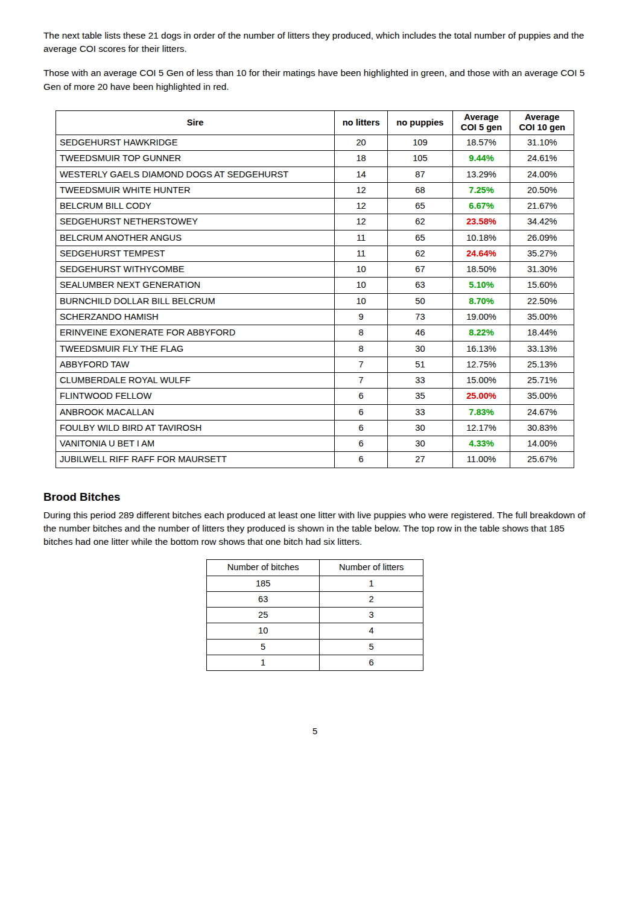The next table lists these 21 dogs in order of the number of litters they produced, which includes the total number of puppies and the average COI scores for their litters.
Those with an average COI 5 Gen of less than 10 for their matings have been highlighted in green, and those with an average COI 5 Gen of more 20 have been highlighted in red.
| Sire | no litters | no puppies | Average COI 5 gen | Average COI 10 gen |
| --- | --- | --- | --- | --- |
| SEDGEHURST HAWKRIDGE | 20 | 109 | 18.57% | 31.10% |
| TWEEDSMUIR TOP GUNNER | 18 | 105 | 9.44% | 24.61% |
| WESTERLY GAELS DIAMOND DOGS AT SEDGEHURST | 14 | 87 | 13.29% | 24.00% |
| TWEEDSMUIR WHITE HUNTER | 12 | 68 | 7.25% | 20.50% |
| BELCRUM BILL CODY | 12 | 65 | 6.67% | 21.67% |
| SEDGEHURST NETHERSTOWEY | 12 | 62 | 23.58% | 34.42% |
| BELCRUM ANOTHER ANGUS | 11 | 65 | 10.18% | 26.09% |
| SEDGEHURST TEMPEST | 11 | 62 | 24.64% | 35.27% |
| SEDGEHURST WITHYCOMBE | 10 | 67 | 18.50% | 31.30% |
| SEALUMBER NEXT GENERATION | 10 | 63 | 5.10% | 15.60% |
| BURNCHILD DOLLAR BILL BELCRUM | 10 | 50 | 8.70% | 22.50% |
| SCHERZANDO HAMISH | 9 | 73 | 19.00% | 35.00% |
| ERINVEINE EXONERATE FOR ABBYFORD | 8 | 46 | 8.22% | 18.44% |
| TWEEDSMUIR FLY THE FLAG | 8 | 30 | 16.13% | 33.13% |
| ABBYFORD TAW | 7 | 51 | 12.75% | 25.13% |
| CLUMBERDALE ROYAL WULFF | 7 | 33 | 15.00% | 25.71% |
| FLINTWOOD FELLOW | 6 | 35 | 25.00% | 35.00% |
| ANBROOK MACALLAN | 6 | 33 | 7.83% | 24.67% |
| FOULBY WILD BIRD AT TAVIROSH | 6 | 30 | 12.17% | 30.83% |
| VANITONIA U BET I AM | 6 | 30 | 4.33% | 14.00% |
| JUBILWELL RIFF RAFF FOR MAURSETT | 6 | 27 | 11.00% | 25.67% |
Brood Bitches
During this period 289 different bitches each produced at least one litter with live puppies who were registered. The full breakdown of the number bitches and the number of litters they produced is shown in the table below. The top row in the table shows that 185 bitches had one litter while the bottom row shows that one bitch had six litters.
| Number of bitches | Number of litters |
| --- | --- |
| 185 | 1 |
| 63 | 2 |
| 25 | 3 |
| 10 | 4 |
| 5 | 5 |
| 1 | 6 |
5